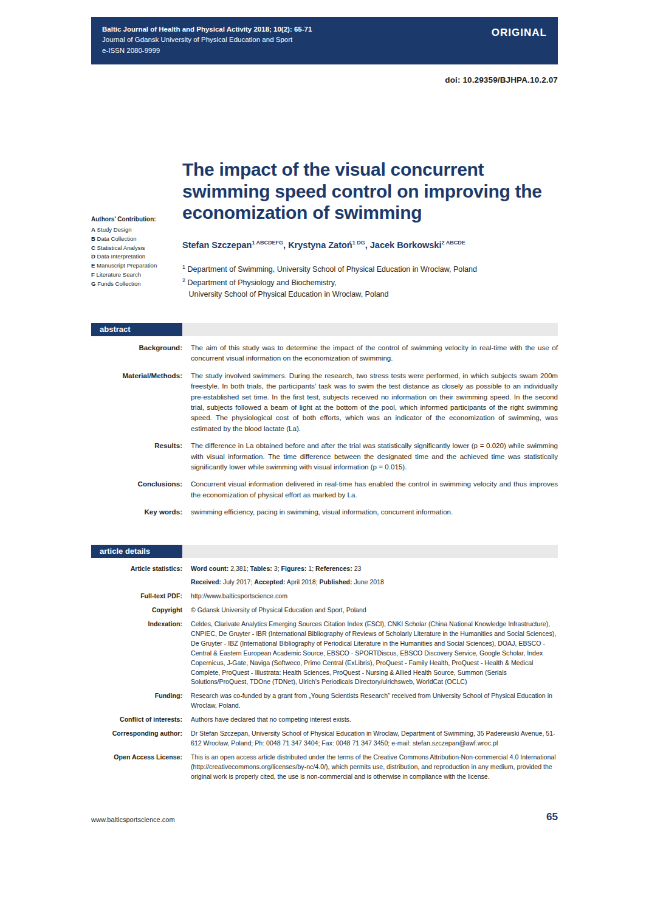Baltic Journal of Health and Physical Activity 2018; 10(2): 65-71
Journal of Gdansk University of Physical Education and Sport
e-ISSN 2080-9999
ORIGINAL
doi: 10.29359/BJHPA.10.2.07
Authors’ Contribution:
A Study Design
B Data Collection
C Statistical Analysis
D Data Interpretation
E Manuscript Preparation
F Literature Search
G Funds Collection
The impact of the visual concurrent swimming speed control on improving the economization of swimming
Stefan Szczepan1 ABCDEFG, Krystyna Zatoń1 DG, Jacek Borkowski2 ABCDE
1 Department of Swimming, University School of Physical Education in Wroclaw, Poland
2 Department of Physiology and Biochemistry,
University School of Physical Education in Wroclaw, Poland
abstract
| Background: | The aim of this study was to determine the impact of the control of swimming velocity in real-time with the use of concurrent visual information on the economization of swimming. |
| Material/Methods: | The study involved swimmers. During the research, two stress tests were performed, in which subjects swam 200m freestyle. In both trials, the participants’ task was to swim the test distance as closely as possible to an individually pre-established set time. In the first test, subjects received no information on their swimming speed. In the second trial, subjects followed a beam of light at the bottom of the pool, which informed participants of the right swimming speed. The physiological cost of both efforts, which was an indicator of the economization of swimming, was estimated by the blood lactate (La). |
| Results: | The difference in La obtained before and after the trial was statistically significantly lower (p = 0.020) while swimming with visual information. The time difference between the designated time and the achieved time was statistically significantly lower while swimming with visual information (p = 0.015). |
| Conclusions: | Concurrent visual information delivered in real-time has enabled the control in swimming velocity and thus improves the economization of physical effort as marked by La. |
| Key words: | swimming efficiency, pacing in swimming, visual information, concurrent information. |
article details
| Article statistics: | Word count: 2,381; Tables: 3; Figures: 1; References: 23 |
| | Received: July 2017; Accepted: April 2018; Published: June 2018 |
| Full-text PDF: | http://www.balticsportscience.com |
| Copyright | © Gdansk University of Physical Education and Sport, Poland |
| Indexation: | Celdes, Clarivate Analytics Emerging Sources Citation Index (ESCI), CNKI Scholar (China National Knowledge Infrastructure), CNPIEC, De Gruyter - IBR (International Bibliography of Reviews of Scholarly Literature in the Humanities and Social Sciences), De Gruyter - IBZ (International Bibliography of Periodical Literature in the Humanities and Social Sciences), DOAJ, EBSCO - Central & Eastern European Academic Source, EBSCO - SPORTDiscus, EBSCO Discovery Service, Google Scholar, Index Copernicus, J-Gate, Naviga (Softweco, Primo Central (ExLibris), ProQuest - Family Health, ProQuest - Health & Medical Complete, ProQuest - Illustrata: Health Sciences, ProQuest - Nursing & Allied Health Source, Summon (Serials Solutions/ProQuest, TDOne (TDNet), Ulrich’s Periodicals Directory/ulrichsweb, WorldCat (OCLC) |
| Funding: | Research was co-funded by a grant from „Young Scientists Research” received from University School of Physical Education in Wroclaw, Poland. |
| Conflict of interests: | Authors have declared that no competing interest exists. |
| Corresponding author: | Dr Stefan Szczepan, University School of Physical Education in Wroclaw, Department of Swimming, 35 Paderewski Avenue, 51-612 Wrocław, Poland; Ph: 0048 71 347 3404; Fax: 0048 71 347 3450; e-mail: stefan.szczepan@awf.wroc.pl |
| Open Access License: | This is an open access article distributed under the terms of the Creative Commons Attribution-Non-commercial 4.0 International (http://creativecommons.org/licenses/by-nc/4.0/), which permits use, distribution, and reproduction in any medium, provided the original work is properly cited, the use is non-commercial and is otherwise in compliance with the license. |
www.balticsportscience.com
65